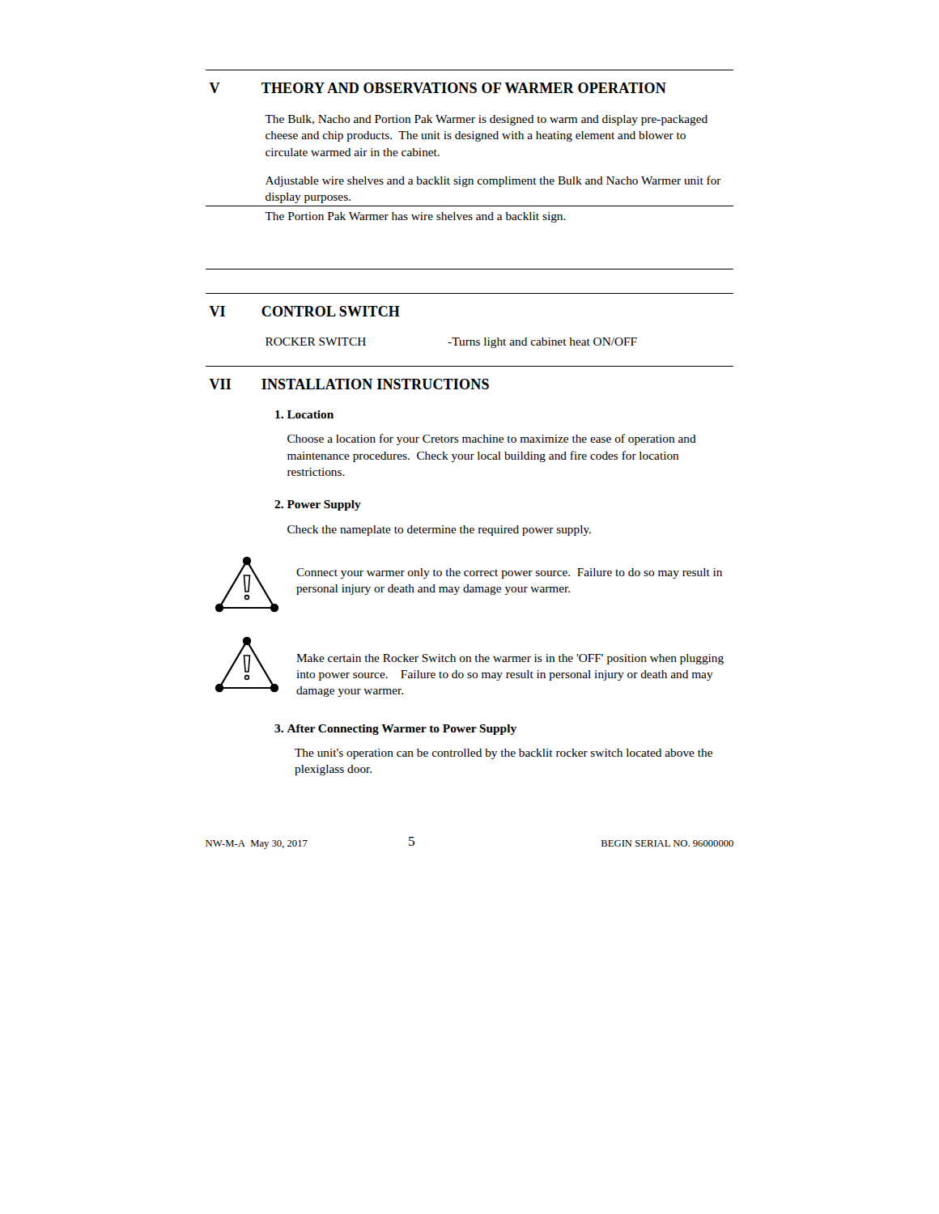V THEORY AND OBSERVATIONS OF WARMER OPERATION
The Bulk, Nacho and Portion Pak Warmer is designed to warm and display pre-packaged cheese and chip products. The unit is designed with a heating element and blower to circulate warmed air in the cabinet.
Adjustable wire shelves and a backlit sign compliment the Bulk and Nacho Warmer unit for display purposes.
The Portion Pak Warmer has wire shelves and a backlit sign.
VI CONTROL SWITCH
ROCKER SWITCH -Turns light and cabinet heat ON/OFF
VII INSTALLATION INSTRUCTIONS
Location
Choose a location for your Cretors machine to maximize the ease of operation and maintenance procedures. Check your local building and fire codes for location restrictions.
Power Supply
Check the nameplate to determine the required power supply.
Connect your warmer only to the correct power source. Failure to do so may result in personal injury or death and may damage your warmer.
Make certain the Rocker Switch on the warmer is in the 'OFF' position when plugging into power source. Failure to do so may result in personal injury or death and may damage your warmer.
After Connecting Warmer to Power Supply
The unit's operation can be controlled by the backlit rocker switch located above the plexiglass door.
NW-M-A May 30, 2017
5
BEGIN SERIAL NO. 96000000